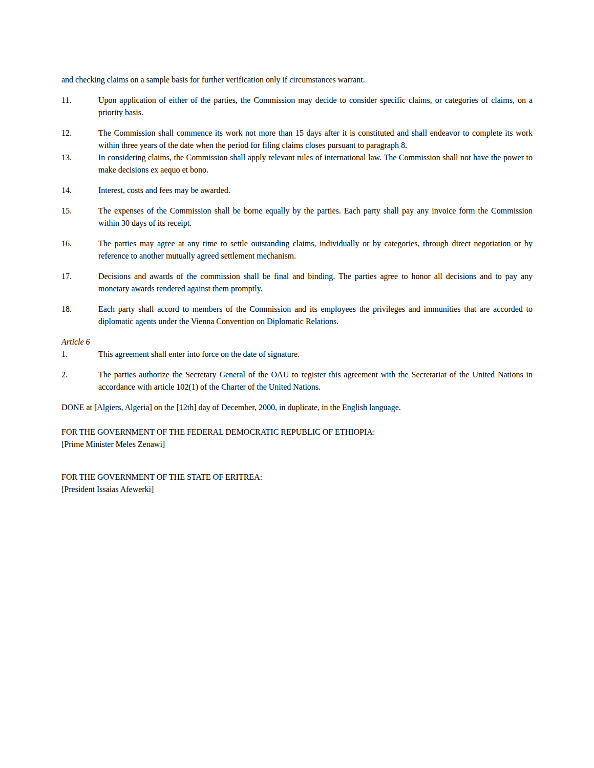and checking claims on a sample basis for further verification only if circumstances warrant.
11.
Upon application of either of the parties, the Commission may decide to consider specific claims, or categories of claims, on a priority basis.
12.
The Commission shall commence its work not more than 15 days after it is constituted and shall endeavor to complete its work within three years of the date when the period for filing claims closes pursuant to paragraph 8.
13.
In considering claims, the Commission shall apply relevant rules of international law. The Commission shall not have the power to make decisions ex aequo et bono.
14.
Interest, costs and fees may be awarded.
15.
The expenses of the Commission shall be borne equally by the parties. Each party shall pay any invoice form the Commission within 30 days of its receipt.
16.
The parties may agree at any time to settle outstanding claims, individually or by categories, through direct negotiation or by reference to another mutually agreed settlement mechanism.
17.
Decisions and awards of the commission shall be final and binding. The parties agree to honor all decisions and to pay any monetary awards rendered against them promptly.
18.
Each party shall accord to members of the Commission and its employees the privileges and immunities that are accorded to diplomatic agents under the Vienna Convention on Diplomatic Relations.
Article 6
1.
This agreement shall enter into force on the date of signature.
2.
The parties authorize the Secretary General of the OAU to register this agreement with the Secretariat of the United Nations in accordance with article 102(1) of the Charter of the United Nations.
DONE at [Algiers, Algeria] on the [12th] day of December, 2000, in duplicate, in the English language.
FOR THE GOVERNMENT OF THE FEDERAL DEMOCRATIC REPUBLIC OF ETHIOPIA:
[Prime Minister Meles Zenawi]
FOR THE GOVERNMENT OF THE STATE OF ERITREA:
[President Issaias Afewerki]